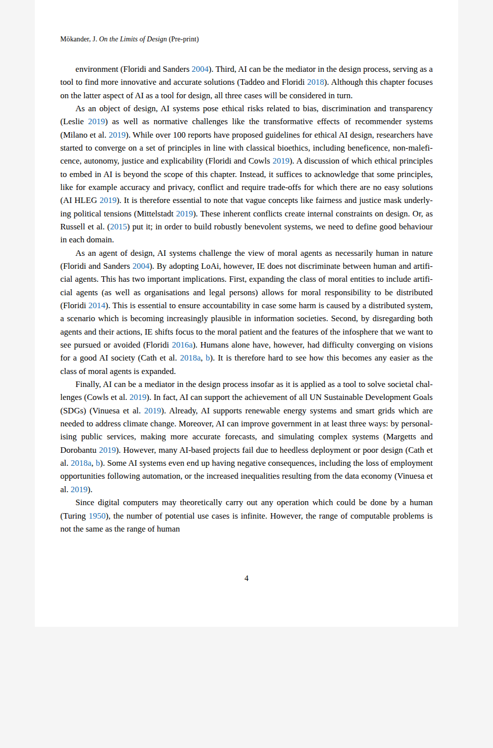Mökander, J. On the Limits of Design (Pre-print)
environment (Floridi and Sanders 2004). Third, AI can be the mediator in the design process, serving as a tool to find more innovative and accurate solutions (Taddeo and Floridi 2018). Although this chapter focuses on the latter aspect of AI as a tool for design, all three cases will be considered in turn.
As an object of design, AI systems pose ethical risks related to bias, discrimination and transparency (Leslie 2019) as well as normative challenges like the transformative effects of recommender systems (Milano et al. 2019). While over 100 reports have proposed guidelines for ethical AI design, researchers have started to converge on a set of principles in line with classical bioethics, including beneficence, non-maleficence, autonomy, justice and explicability (Floridi and Cowls 2019). A discussion of which ethical principles to embed in AI is beyond the scope of this chapter. Instead, it suffices to acknowledge that some principles, like for example accuracy and privacy, conflict and require trade-offs for which there are no easy solutions (AI HLEG 2019). It is therefore essential to note that vague concepts like fairness and justice mask underlying political tensions (Mittelstadt 2019). These inherent conflicts create internal constraints on design. Or, as Russell et al. (2015) put it; in order to build robustly benevolent systems, we need to define good behaviour in each domain.
As an agent of design, AI systems challenge the view of moral agents as necessarily human in nature (Floridi and Sanders 2004). By adopting LoAi, however, IE does not discriminate between human and artificial agents. This has two important implications. First, expanding the class of moral entities to include artificial agents (as well as organisations and legal persons) allows for moral responsibility to be distributed (Floridi 2014). This is essential to ensure accountability in case some harm is caused by a distributed system, a scenario which is becoming increasingly plausible in information societies. Second, by disregarding both agents and their actions, IE shifts focus to the moral patient and the features of the infosphere that we want to see pursued or avoided (Floridi 2016a). Humans alone have, however, had difficulty converging on visions for a good AI society (Cath et al. 2018a, b). It is therefore hard to see how this becomes any easier as the class of moral agents is expanded.
Finally, AI can be a mediator in the design process insofar as it is applied as a tool to solve societal challenges (Cowls et al. 2019). In fact, AI can support the achievement of all UN Sustainable Development Goals (SDGs) (Vinuesa et al. 2019). Already, AI supports renewable energy systems and smart grids which are needed to address climate change. Moreover, AI can improve government in at least three ways: by personalising public services, making more accurate forecasts, and simulating complex systems (Margetts and Dorobantu 2019). However, many AI-based projects fail due to heedless deployment or poor design (Cath et al. 2018a, b). Some AI systems even end up having negative consequences, including the loss of employment opportunities following automation, or the increased inequalities resulting from the data economy (Vinuesa et al. 2019).
Since digital computers may theoretically carry out any operation which could be done by a human (Turing 1950), the number of potential use cases is infinite. However, the range of computable problems is not the same as the range of human
4